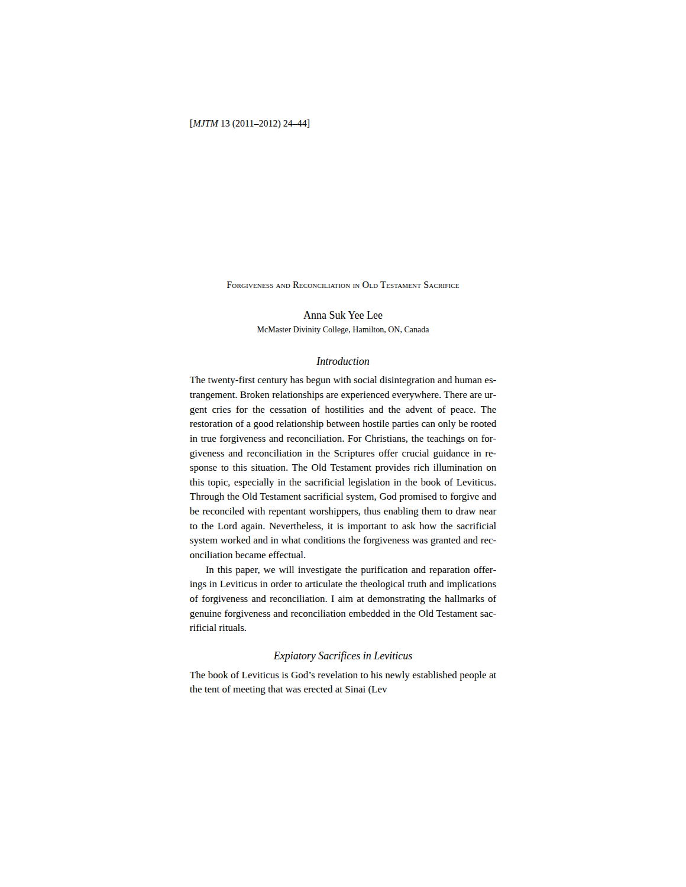[MJTM 13 (2011–2012) 24–44]
Forgiveness and Reconciliation in Old Testament Sacrifice
Anna Suk Yee Lee
McMaster Divinity College, Hamilton, ON, Canada
Introduction
The twenty-first century has begun with social disintegration and human estrangement. Broken relationships are experienced everywhere. There are urgent cries for the cessation of hostilities and the advent of peace. The restoration of a good relationship between hostile parties can only be rooted in true forgiveness and reconciliation. For Christians, the teachings on forgiveness and reconciliation in the Scriptures offer crucial guidance in response to this situation. The Old Testament provides rich illumination on this topic, especially in the sacrificial legislation in the book of Leviticus. Through the Old Testament sacrificial system, God promised to forgive and be reconciled with repentant worshippers, thus enabling them to draw near to the Lord again. Nevertheless, it is important to ask how the sacrificial system worked and in what conditions the forgiveness was granted and reconciliation became effectual.
In this paper, we will investigate the purification and reparation offerings in Leviticus in order to articulate the theological truth and implications of forgiveness and reconciliation. I aim at demonstrating the hallmarks of genuine forgiveness and reconciliation embedded in the Old Testament sacrificial rituals.
Expiatory Sacrifices in Leviticus
The book of Leviticus is God’s revelation to his newly established people at the tent of meeting that was erected at Sinai (Lev